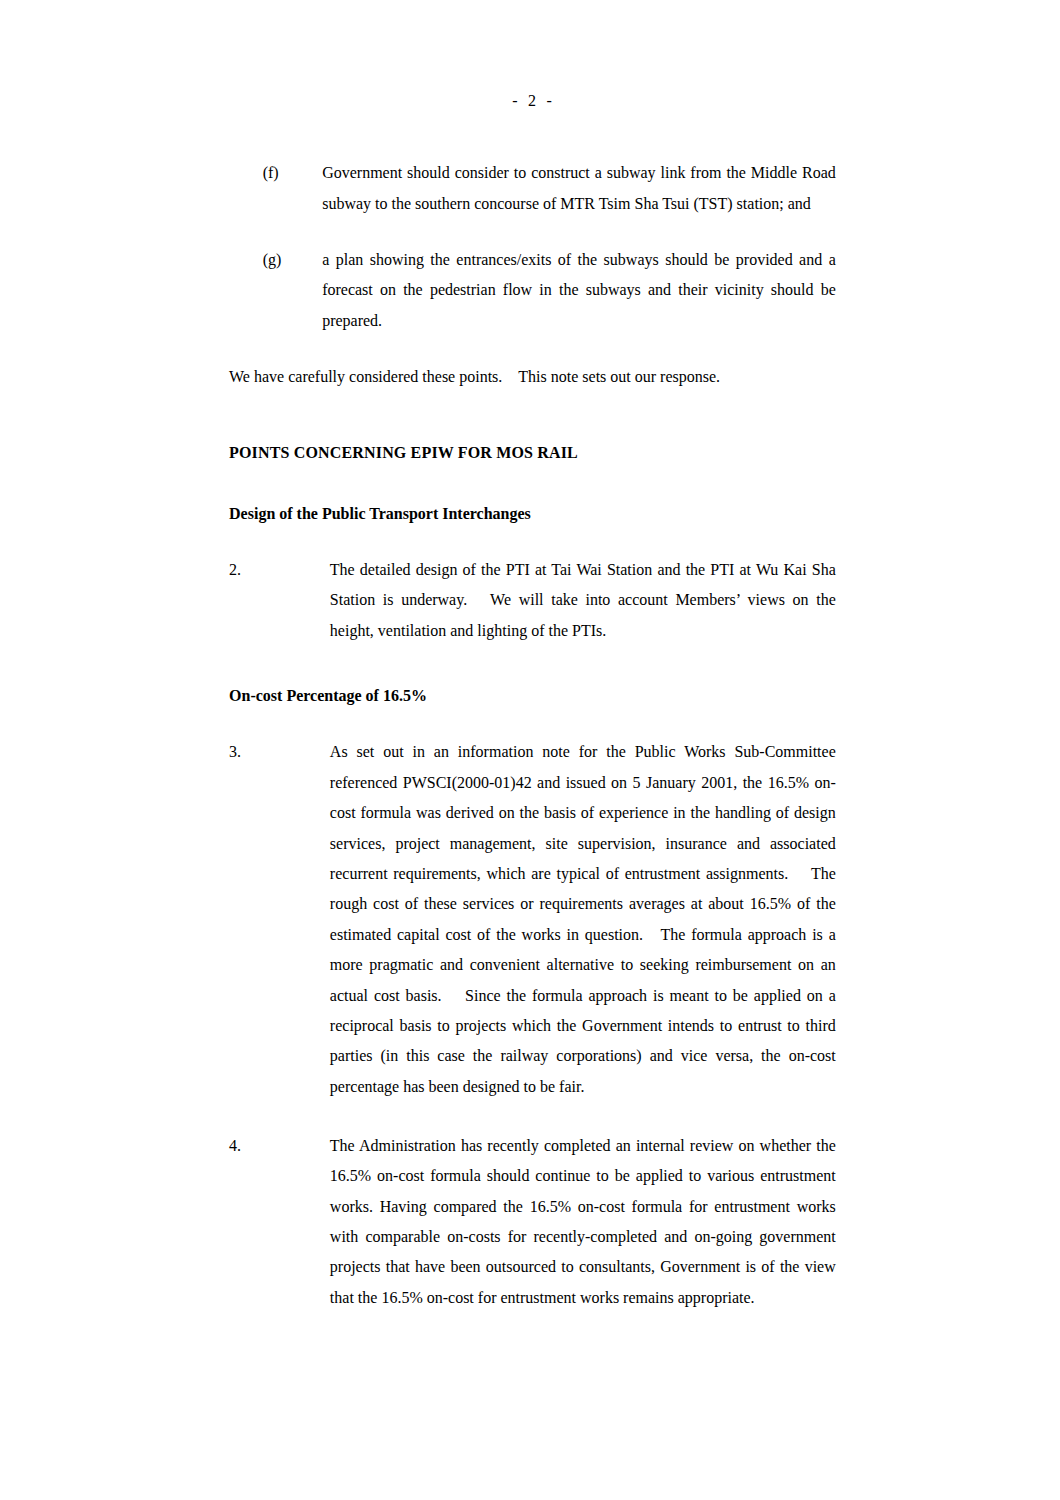- 2 -
(f)
Government should consider to construct a subway link from the Middle Road subway to the southern concourse of MTR Tsim Sha Tsui (TST) station; and
(g)
a plan showing the entrances/exits of the subways should be provided and a forecast on the pedestrian flow in the subways and their vicinity should be prepared.
We have carefully considered these points. This note sets out our response.
POINTS CONCERNING EPIW FOR MOS RAIL
Design of the Public Transport Interchanges
2.
The detailed design of the PTI at Tai Wai Station and the PTI at Wu Kai Sha Station is underway. We will take into account Members’ views on the height, ventilation and lighting of the PTIs.
On-cost Percentage of 16.5%
3.
As set out in an information note for the Public Works Sub-Committee referenced PWSCI(2000-01)42 and issued on 5 January 2001, the 16.5% on-cost formula was derived on the basis of experience in the handling of design services, project management, site supervision, insurance and associated recurrent requirements, which are typical of entrustment assignments. The rough cost of these services or requirements averages at about 16.5% of the estimated capital cost of the works in question. The formula approach is a more pragmatic and convenient alternative to seeking reimbursement on an actual cost basis. Since the formula approach is meant to be applied on a reciprocal basis to projects which the Government intends to entrust to third parties (in this case the railway corporations) and vice versa, the on-cost percentage has been designed to be fair.
4.
The Administration has recently completed an internal review on whether the 16.5% on-cost formula should continue to be applied to various entrustment works. Having compared the 16.5% on-cost formula for entrustment works with comparable on-costs for recently-completed and on-going government projects that have been outsourced to consultants, Government is of the view that the 16.5% on-cost for entrustment works remains appropriate.